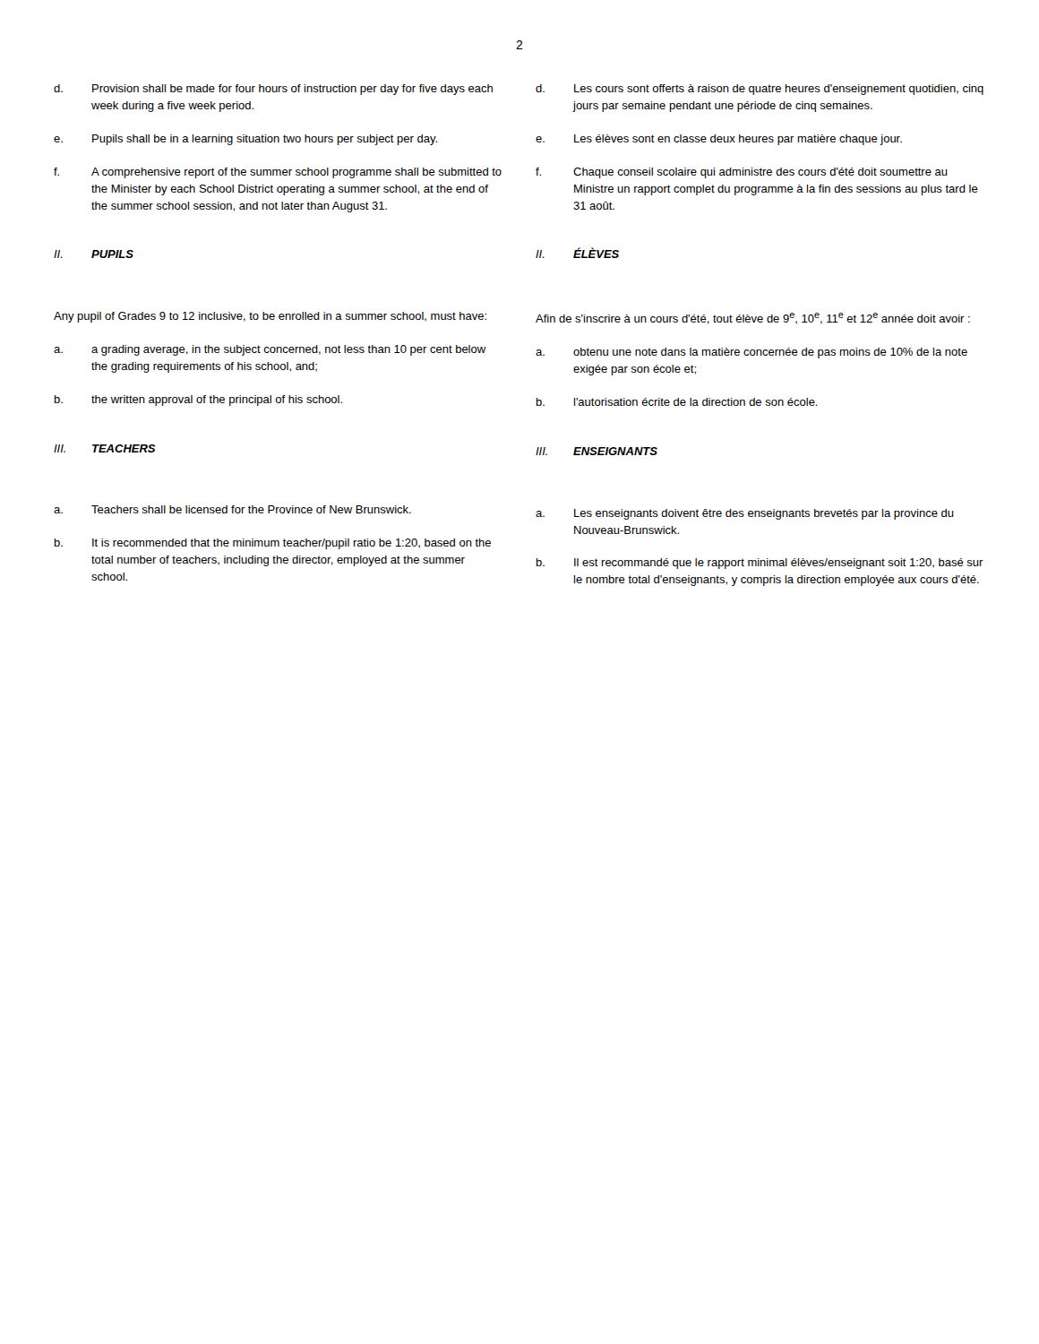2
| / d. / Provision shall be made for four hours of instruction per day for five days each week during a five week period. / / e. / Pupils shall be in a learning situation two hours per subject per day. / / f. / A comprehensive report of the summer school programme shall be submitted to the Minister by each School District operating a summer school, at the end of the summer school session, and not later than August 31. / / II. / PUPILS / Any pupil of Grades 9 to 12 inclusive, to be enrolled in a summer school, must have: / a. / a grading average, in the subject concerned, not less than 10 per cent below the grading requirements of his school, and; / / b. / the written approval of the principal of his school. / / III. / TEACHERS / / a. / Teachers shall be licensed for the Province of New Brunswick. / / b. / It is recommended that the minimum teacher/pupil ratio be 1:20, based on the total number of teachers, including the director, employed at the summer school. / | / d. / Les cours sont offerts à raison de quatre heures d'enseignement quotidien, cinq jours par semaine pendant une période de cinq semaines. / / e. / Les élèves sont en classe deux heures par matière chaque jour. / / f. / Chaque conseil scolaire qui administre des cours d'été doit soumettre au Ministre un rapport complet du programme à la fin des sessions au plus tard le 31 août. / / II. / ÉLÈVES / Afin de s'inscrire à un cours d'été, tout élève de 9 e , 10 e , 11 e et 12 e année doit avoir : / a. / obtenu une note dans la matière concernée de pas moins de 10% de la note exigée par son école et; / / b. / l'autorisation écrite de la direction de son école. / / III. / ENSEIGNANTS / / a. / Les enseignants doivent être des enseignants brevetés par la province du Nouveau-Brunswick. / / b. / Il est recommandé que le rapport minimal élèves/enseignant soit 1:20, basé sur le nombre total d'enseignants, y compris la direction employée aux cours d'été. / |